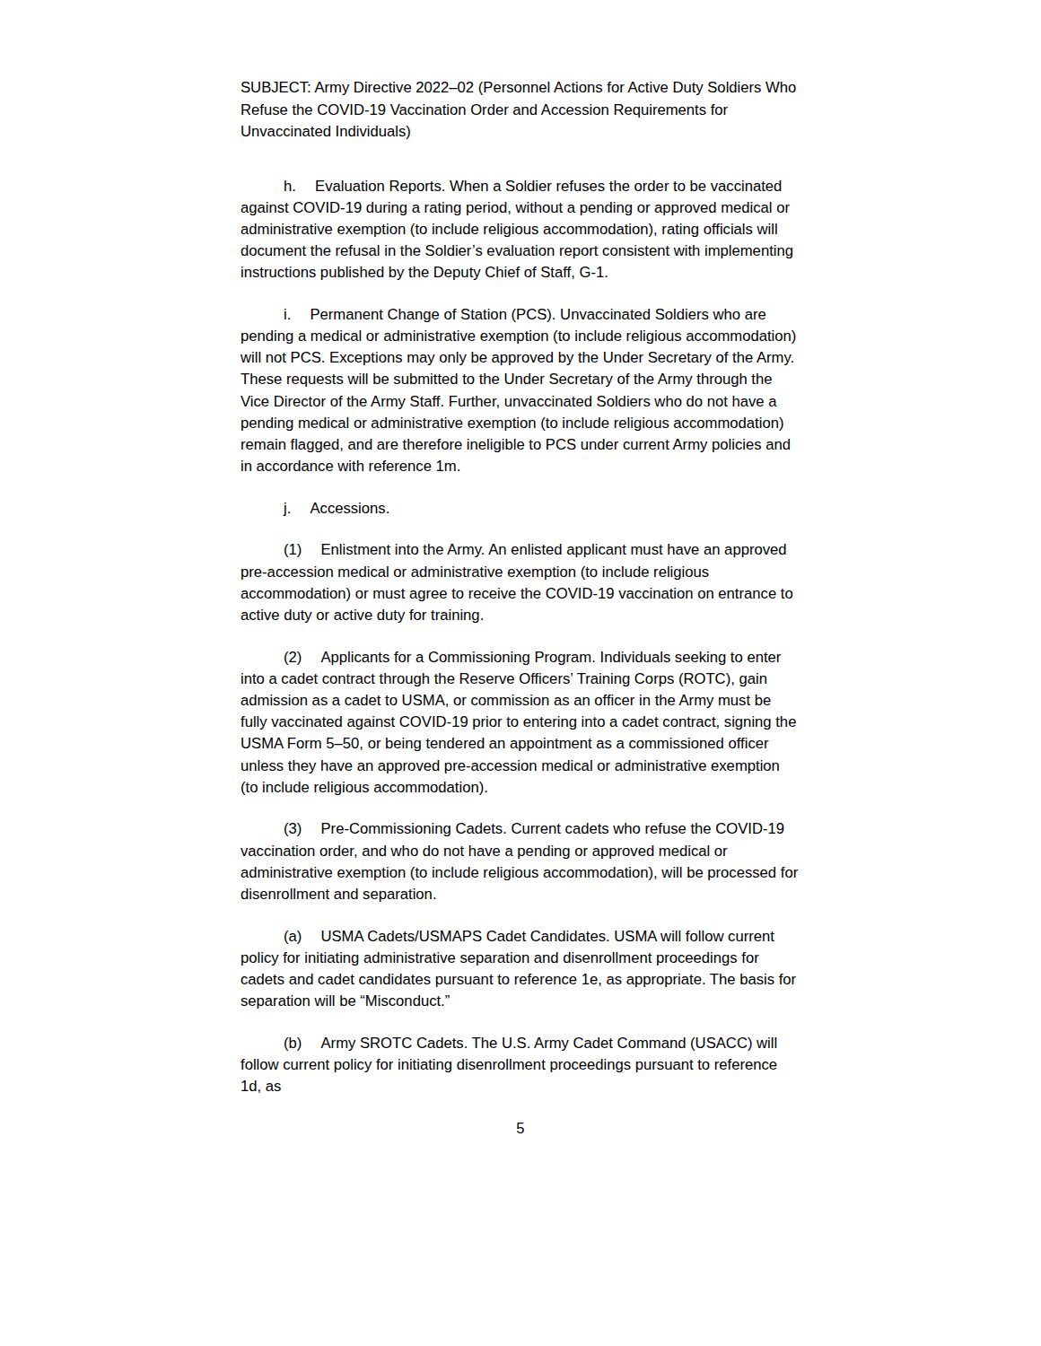SUBJECT: Army Directive 2022–02 (Personnel Actions for Active Duty Soldiers Who Refuse the COVID-19 Vaccination Order and Accession Requirements for Unvaccinated Individuals)
h. Evaluation Reports. When a Soldier refuses the order to be vaccinated against COVID-19 during a rating period, without a pending or approved medical or administrative exemption (to include religious accommodation), rating officials will document the refusal in the Soldier’s evaluation report consistent with implementing instructions published by the Deputy Chief of Staff, G-1.
i. Permanent Change of Station (PCS). Unvaccinated Soldiers who are pending a medical or administrative exemption (to include religious accommodation) will not PCS. Exceptions may only be approved by the Under Secretary of the Army. These requests will be submitted to the Under Secretary of the Army through the Vice Director of the Army Staff. Further, unvaccinated Soldiers who do not have a pending medical or administrative exemption (to include religious accommodation) remain flagged, and are therefore ineligible to PCS under current Army policies and in accordance with reference 1m.
j. Accessions.
(1) Enlistment into the Army. An enlisted applicant must have an approved pre-accession medical or administrative exemption (to include religious accommodation) or must agree to receive the COVID-19 vaccination on entrance to active duty or active duty for training.
(2) Applicants for a Commissioning Program. Individuals seeking to enter into a cadet contract through the Reserve Officers’ Training Corps (ROTC), gain admission as a cadet to USMA, or commission as an officer in the Army must be fully vaccinated against COVID-19 prior to entering into a cadet contract, signing the USMA Form 5–50, or being tendered an appointment as a commissioned officer unless they have an approved pre-accession medical or administrative exemption (to include religious accommodation).
(3) Pre-Commissioning Cadets. Current cadets who refuse the COVID-19 vaccination order, and who do not have a pending or approved medical or administrative exemption (to include religious accommodation), will be processed for disenrollment and separation.
(a) USMA Cadets/USMAPS Cadet Candidates. USMA will follow current policy for initiating administrative separation and disenrollment proceedings for cadets and cadet candidates pursuant to reference 1e, as appropriate. The basis for separation will be “Misconduct.”
(b) Army SROTC Cadets. The U.S. Army Cadet Command (USACC) will follow current policy for initiating disenrollment proceedings pursuant to reference 1d, as
5